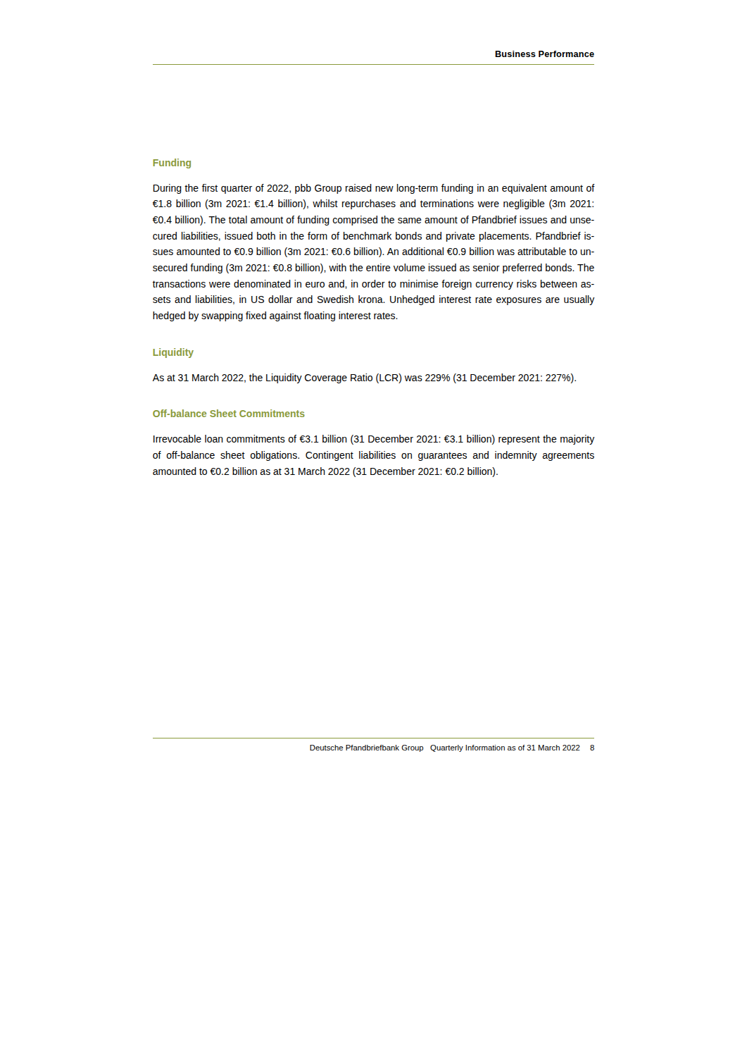Business Performance
Funding
During the first quarter of 2022, pbb Group raised new long-term funding in an equivalent amount of €1.8 billion (3m 2021: €1.4 billion), whilst repurchases and terminations were negligible (3m 2021: €0.4 billion). The total amount of funding comprised the same amount of Pfandbrief issues and unsecured liabilities, issued both in the form of benchmark bonds and private placements. Pfandbrief issues amounted to €0.9 billion (3m 2021: €0.6 billion). An additional €0.9 billion was attributable to unsecured funding (3m 2021: €0.8 billion), with the entire volume issued as senior preferred bonds. The transactions were denominated in euro and, in order to minimise foreign currency risks between assets and liabilities, in US dollar and Swedish krona. Unhedged interest rate exposures are usually hedged by swapping fixed against floating interest rates.
Liquidity
As at 31 March 2022, the Liquidity Coverage Ratio (LCR) was 229% (31 December 2021: 227%).
Off-balance Sheet Commitments
Irrevocable loan commitments of €3.1 billion (31 December 2021: €3.1 billion) represent the majority of off-balance sheet obligations. Contingent liabilities on guarantees and indemnity agreements amounted to €0.2 billion as at 31 March 2022 (31 December 2021: €0.2 billion).
Deutsche Pfandbriefbank Group Quarterly Information as of 31 March 20228